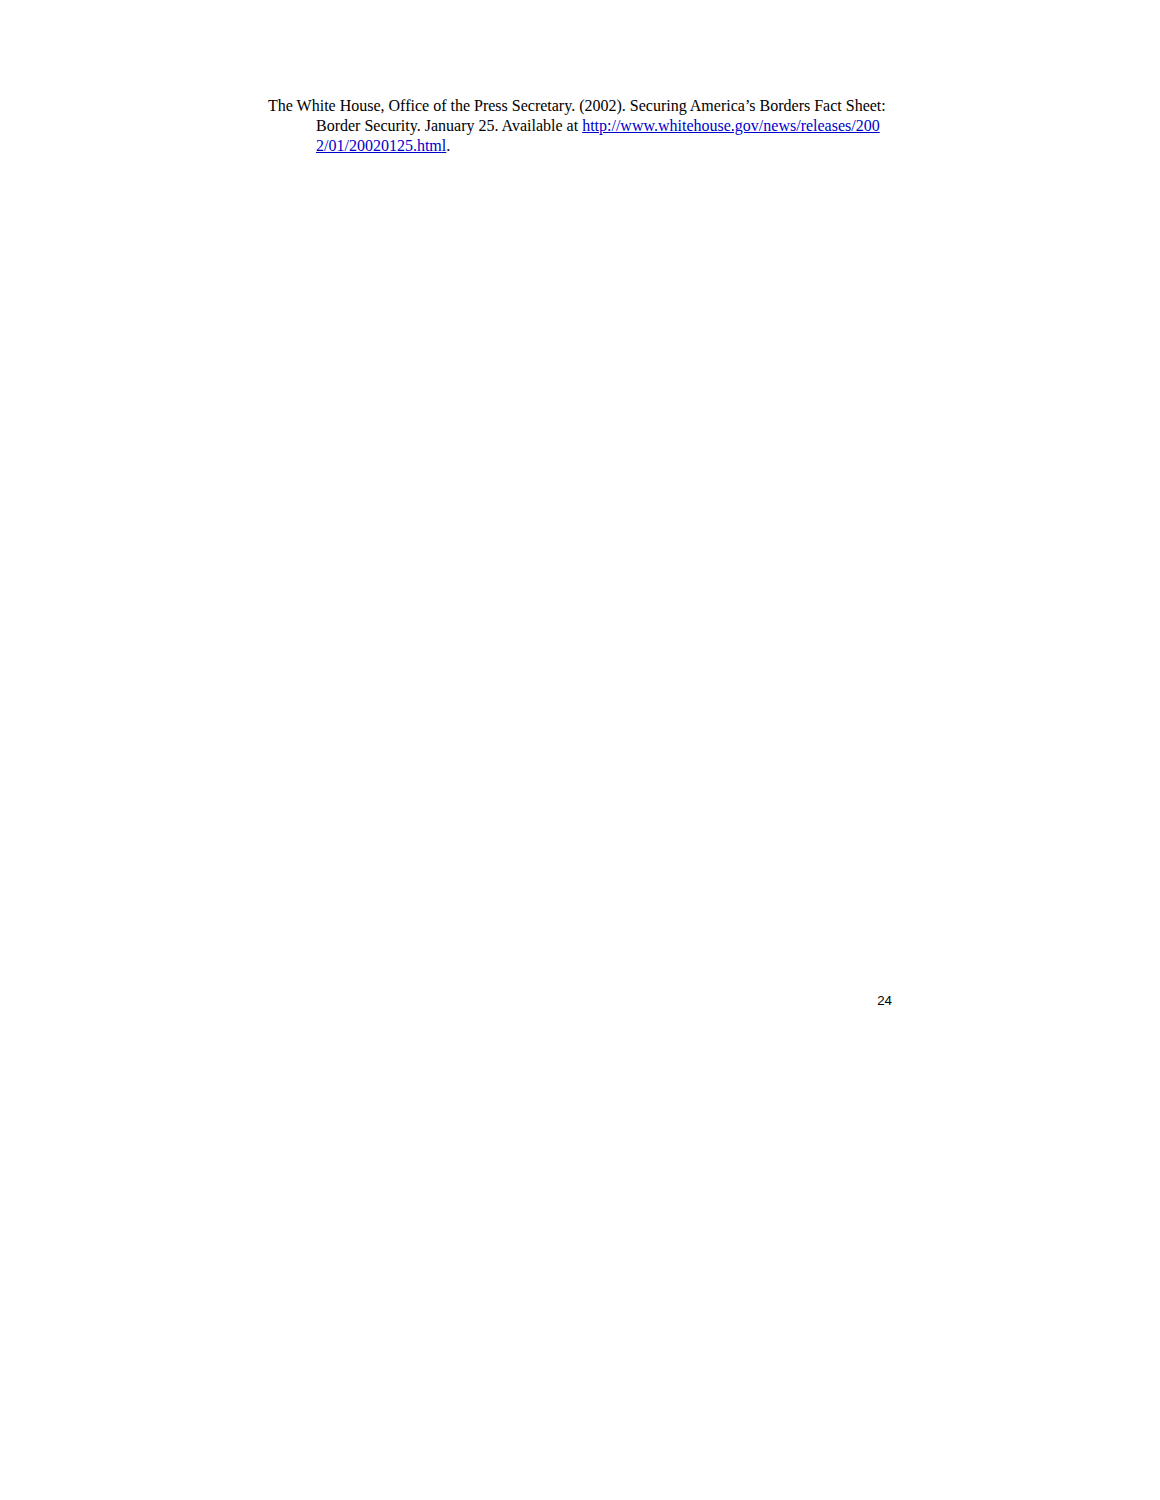The White House, Office of the Press Secretary. (2002). Securing America’s Borders Fact Sheet: Border Security. January 25. Available at http://www.whitehouse.gov/news/releases/2002/01/20020125.html.
24